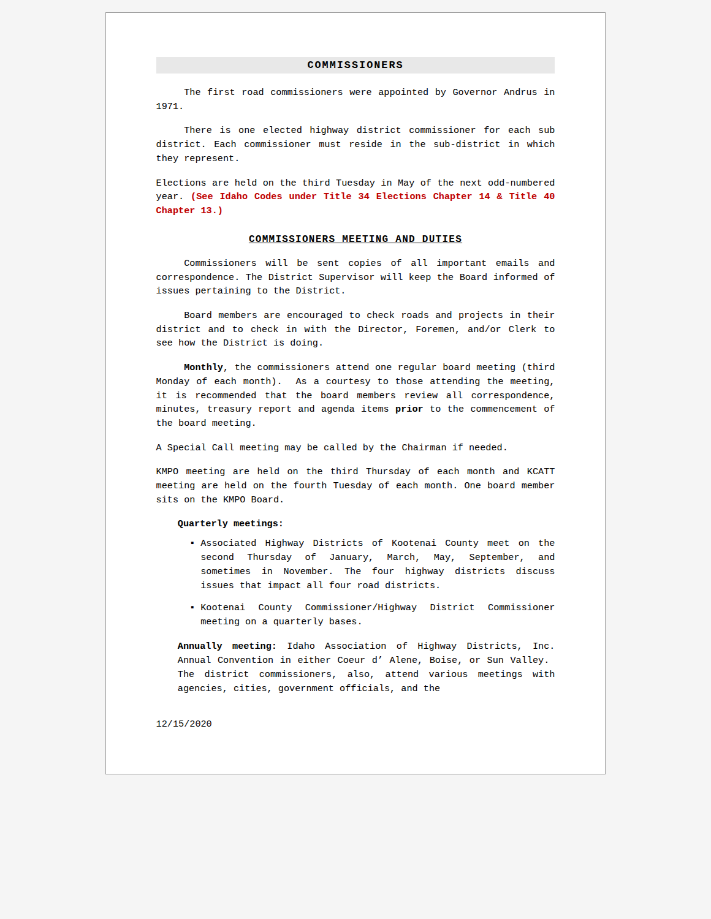COMMISSIONERS
The first road commissioners were appointed by Governor Andrus in 1971.
There is one elected highway district commissioner for each sub district. Each commissioner must reside in the sub-district in which they represent.
Elections are held on the third Tuesday in May of the next odd-numbered year. (See Idaho Codes under Title 34 Elections Chapter 14 & Title 40 Chapter 13.)
COMMISSIONERS MEETING AND DUTIES
Commissioners will be sent copies of all important emails and correspondence. The District Supervisor will keep the Board informed of issues pertaining to the District.
Board members are encouraged to check roads and projects in their district and to check in with the Director, Foremen, and/or Clerk to see how the District is doing.
Monthly, the commissioners attend one regular board meeting (third Monday of each month). As a courtesy to those attending the meeting, it is recommended that the board members review all correspondence, minutes, treasury report and agenda items prior to the commencement of the board meeting.
A Special Call meeting may be called by the Chairman if needed.
KMPO meeting are held on the third Thursday of each month and KCATT meeting are held on the fourth Tuesday of each month. One board member sits on the KMPO Board.
Quarterly meetings:
Associated Highway Districts of Kootenai County meet on the second Thursday of January, March, May, September, and sometimes in November. The four highway districts discuss issues that impact all four road districts.
Kootenai County Commissioner/Highway District Commissioner meeting on a quarterly bases.
Annually meeting: Idaho Association of Highway Districts, Inc. Annual Convention in either Coeur d’ Alene, Boise, or Sun Valley. The district commissioners, also, attend various meetings with agencies, cities, government officials, and the
12/15/2020